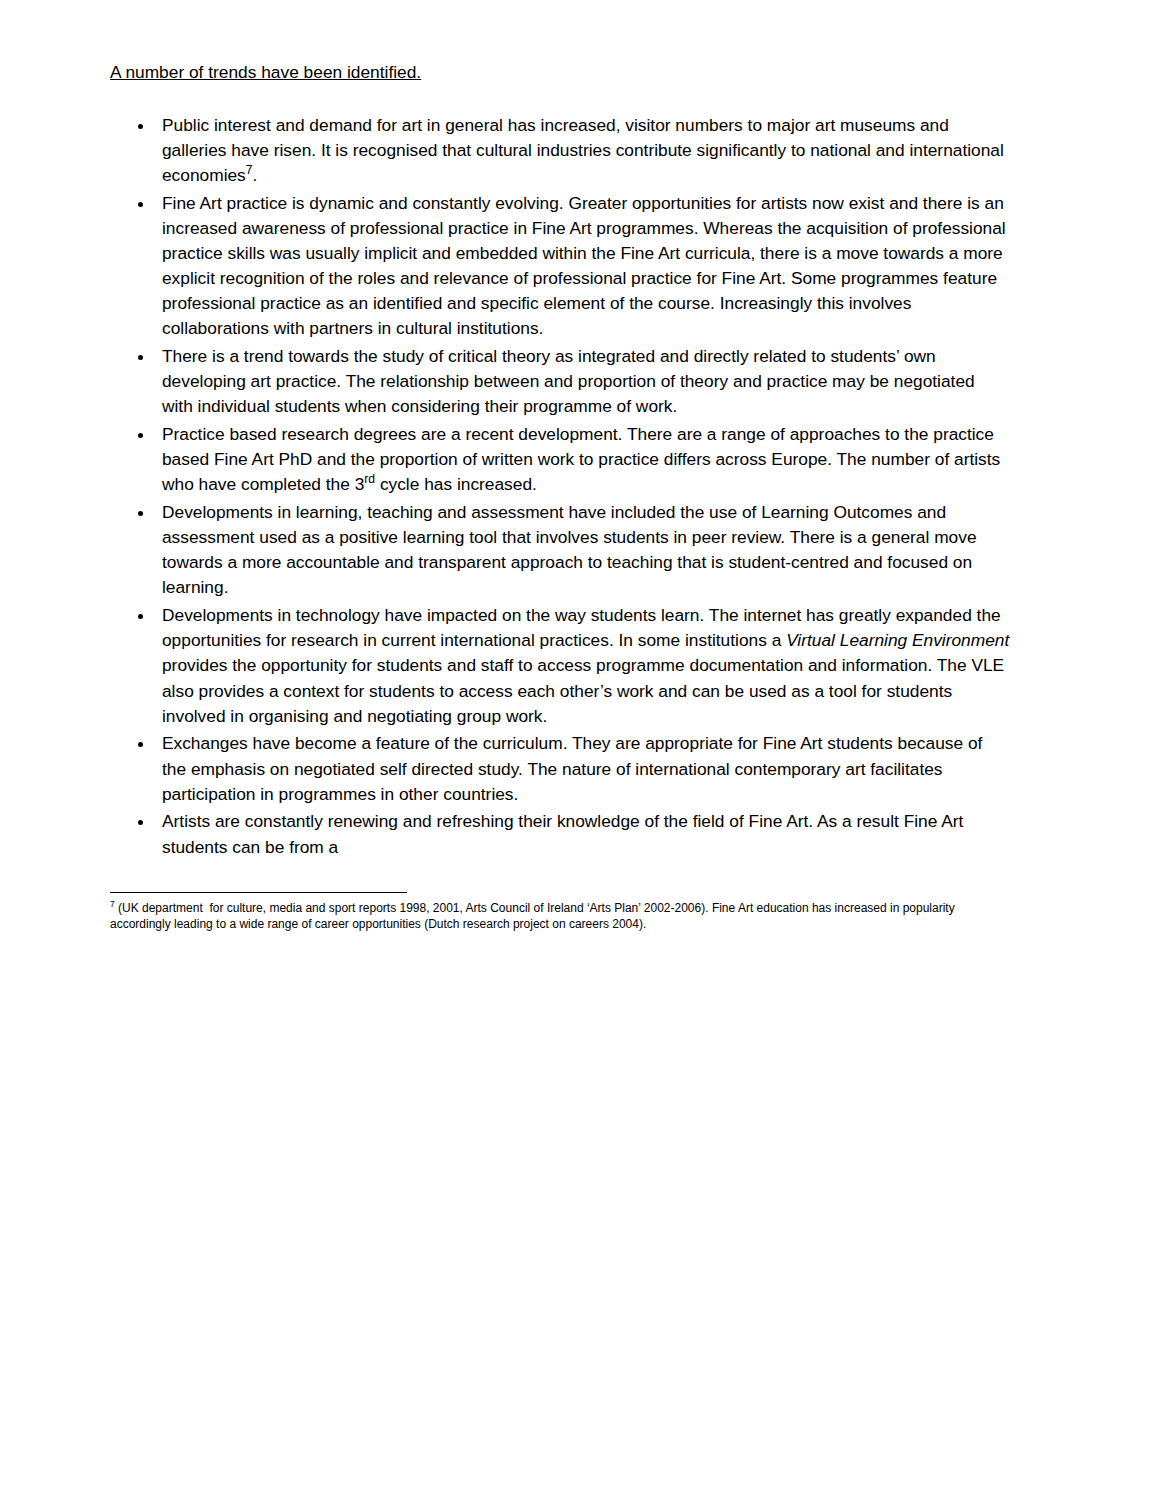A number of trends have been identified.
Public interest and demand for art in general has increased, visitor numbers to major art museums and galleries have risen. It is recognised that cultural industries contribute significantly to national and international economies7.
Fine Art practice is dynamic and constantly evolving. Greater opportunities for artists now exist and there is an increased awareness of professional practice in Fine Art programmes. Whereas the acquisition of professional practice skills was usually implicit and embedded within the Fine Art curricula, there is a move towards a more explicit recognition of the roles and relevance of professional practice for Fine Art. Some programmes feature professional practice as an identified and specific element of the course. Increasingly this involves collaborations with partners in cultural institutions.
There is a trend towards the study of critical theory as integrated and directly related to students’ own developing art practice. The relationship between and proportion of theory and practice may be negotiated with individual students when considering their programme of work.
Practice based research degrees are a recent development. There are a range of approaches to the practice based Fine Art PhD and the proportion of written work to practice differs across Europe. The number of artists who have completed the 3rd cycle has increased.
Developments in learning, teaching and assessment have included the use of Learning Outcomes and assessment used as a positive learning tool that involves students in peer review. There is a general move towards a more accountable and transparent approach to teaching that is student-centred and focused on learning.
Developments in technology have impacted on the way students learn. The internet has greatly expanded the opportunities for research in current international practices. In some institutions a Virtual Learning Environment provides the opportunity for students and staff to access programme documentation and information. The VLE also provides a context for students to access each other’s work and can be used as a tool for students involved in organising and negotiating group work.
Exchanges have become a feature of the curriculum. They are appropriate for Fine Art students because of the emphasis on negotiated self directed study. The nature of international contemporary art facilitates participation in programmes in other countries.
Artists are constantly renewing and refreshing their knowledge of the field of Fine Art. As a result Fine Art students can be from a
7 (UK department for culture, media and sport reports 1998, 2001, Arts Council of Ireland ‘Arts Plan’ 2002-2006). Fine Art education has increased in popularity accordingly leading to a wide range of career opportunities (Dutch research project on careers 2004).